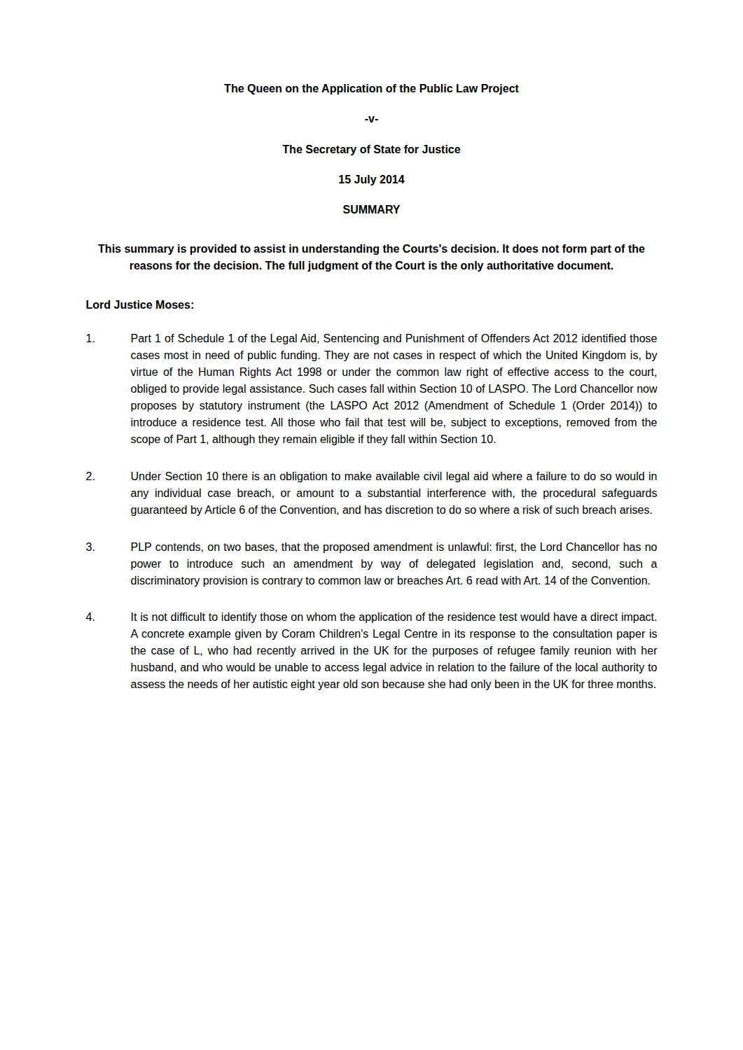The Queen on the Application of the Public Law Project
-v-
The Secretary of State for Justice
15 July 2014
SUMMARY
This summary is provided to assist in understanding the Courts's decision. It does not form part of the reasons for the decision. The full judgment of the Court is the only authoritative document.
Lord Justice Moses:
Part 1 of Schedule 1 of the Legal Aid, Sentencing and Punishment of Offenders Act 2012 identified those cases most in need of public funding. They are not cases in respect of which the United Kingdom is, by virtue of the Human Rights Act 1998 or under the common law right of effective access to the court, obliged to provide legal assistance. Such cases fall within Section 10 of LASPO. The Lord Chancellor now proposes by statutory instrument (the LASPO Act 2012 (Amendment of Schedule 1 (Order 2014)) to introduce a residence test. All those who fail that test will be, subject to exceptions, removed from the scope of Part 1, although they remain eligible if they fall within Section 10.
Under Section 10 there is an obligation to make available civil legal aid where a failure to do so would in any individual case breach, or amount to a substantial interference with, the procedural safeguards guaranteed by Article 6 of the Convention, and has discretion to do so where a risk of such breach arises.
PLP contends, on two bases, that the proposed amendment is unlawful: first, the Lord Chancellor has no power to introduce such an amendment by way of delegated legislation and, second, such a discriminatory provision is contrary to common law or breaches Art. 6 read with Art. 14 of the Convention.
It is not difficult to identify those on whom the application of the residence test would have a direct impact. A concrete example given by Coram Children's Legal Centre in its response to the consultation paper is the case of L, who had recently arrived in the UK for the purposes of refugee family reunion with her husband, and who would be unable to access legal advice in relation to the failure of the local authority to assess the needs of her autistic eight year old son because she had only been in the UK for three months.